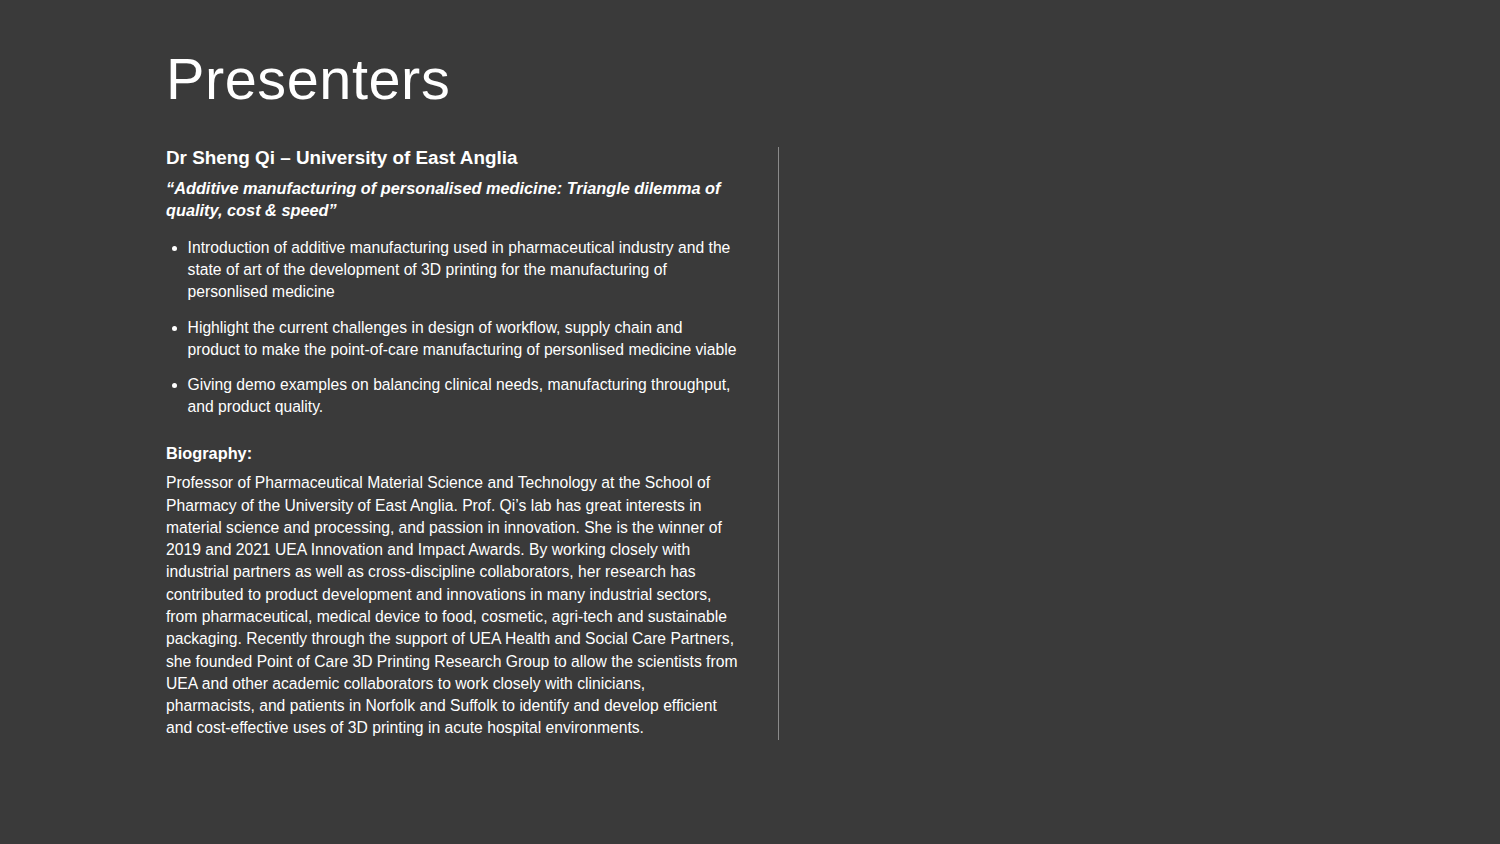Presenters
Dr Sheng Qi – University of East Anglia
“Additive manufacturing of personalised medicine: Triangle dilemma of quality, cost & speed”
Introduction of additive manufacturing used in pharmaceutical industry and the state of art of the development of 3D printing for the manufacturing of personlised medicine
Highlight the current challenges in design of workflow, supply chain and product to make the point-of-care manufacturing of personlised medicine viable
Giving demo examples on balancing clinical needs, manufacturing throughput, and product quality.
Biography:
Professor of Pharmaceutical Material Science and Technology at the School of Pharmacy of the University of East Anglia. Prof. Qi’s lab has great interests in material science and processing, and passion in innovation. She is the winner of 2019 and 2021 UEA Innovation and Impact Awards. By working closely with industrial partners as well as cross-discipline collaborators, her research has contributed to product development and innovations in many industrial sectors, from pharmaceutical, medical device to food, cosmetic, agri-tech and sustainable packaging. Recently through the support of UEA Health and Social Care Partners, she founded Point of Care 3D Printing Research Group to allow the scientists from UEA and other academic collaborators to work closely with clinicians, pharmacists, and patients in Norfolk and Suffolk to identify and develop efficient and cost-effective uses of 3D printing in acute hospital environments.